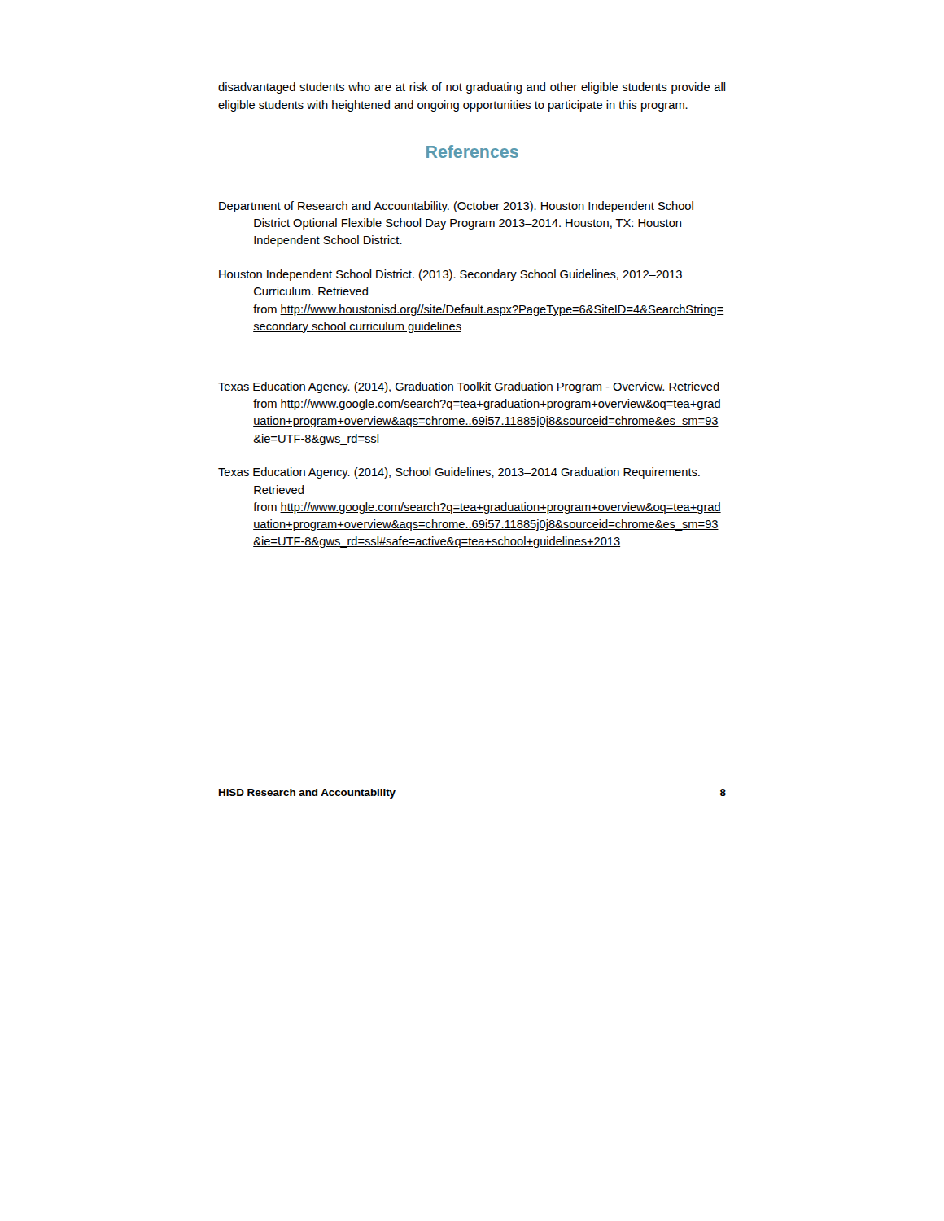disadvantaged students who are at risk of not graduating and other eligible students provide all eligible students with heightened and ongoing opportunities to participate in this program.
References
Department of Research and Accountability. (October 2013). Houston Independent School District Optional Flexible School Day Program 2013–2014. Houston, TX: Houston Independent School District.
Houston Independent School District. (2013). Secondary School Guidelines, 2012–2013 Curriculum. Retrieved
from http://www.houstonisd.org//site/Default.aspx?PageType=6&SiteID=4&SearchString=secondary school curriculum guidelines
Texas Education Agency. (2014), Graduation Toolkit Graduation Program - Overview. Retrieved
from http://www.google.com/search?q=tea+graduation+program+overview&oq=tea+graduation+program+overview&aqs=chrome..69i57.11885j0j8&sourceid=chrome&es_sm=93&ie=UTF-8&gws_rd=ssl
Texas Education Agency. (2014), School Guidelines, 2013–2014 Graduation Requirements. Retrieved
from http://www.google.com/search?q=tea+graduation+program+overview&oq=tea+graduation+program+overview&aqs=chrome..69i57.11885j0j8&sourceid=chrome&es_sm=93&ie=UTF-8&gws_rd=ssl#safe=active&q=tea+school+guidelines+2013
HISD Research and Accountability 8